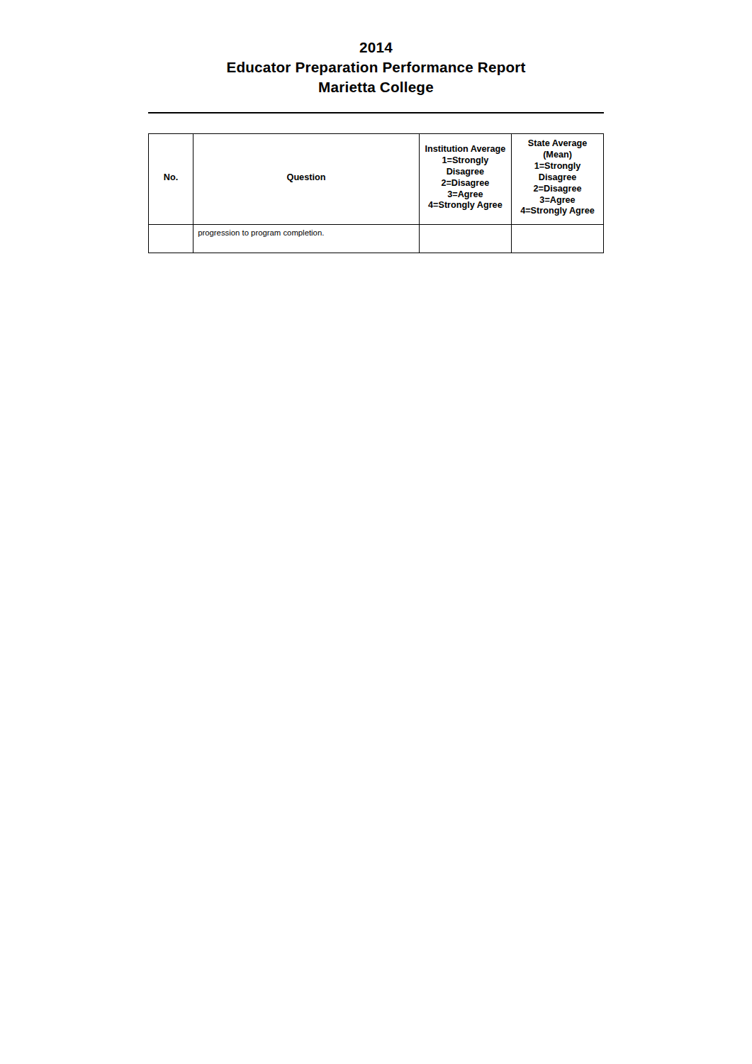2014 Educator Preparation Performance Report Marietta College
| No. | Question | Institution Average 1=Strongly Disagree 2=Disagree 3=Agree 4=Strongly Agree | State Average (Mean) 1=Strongly Disagree 2=Disagree 3=Agree 4=Strongly Agree |
| --- | --- | --- | --- |
| | progression to program completion. | | |